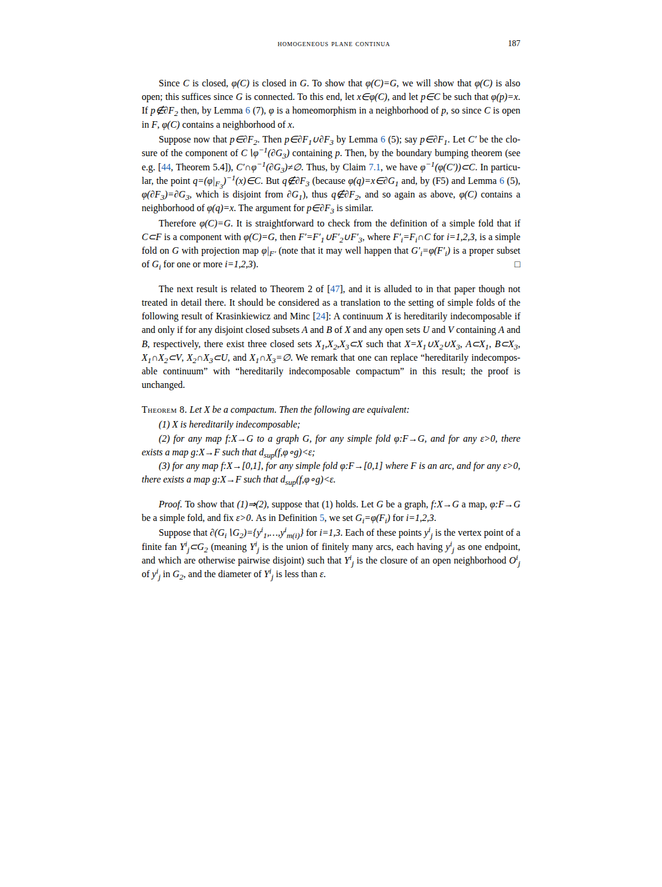homogeneous plane continua 187
Since C is closed, φ(C) is closed in G. To show that φ(C)=G, we will show that φ(C) is also open; this suffices since G is connected. To this end, let x∈φ(C), and let p∈C be such that φ(p)=x. If p∉∂F2 then, by Lemma 6 (7), φ is a homeomorphism in a neighborhood of p, so since C is open in F, φ(C) contains a neighborhood of x.
Suppose now that p∈∂F2. Then p∈∂F1∪∂F3 by Lemma 6 (5); say p∈∂F1. Let C′ be the closure of the component of C∖φ−1(∂G3) containing p. Then, by the boundary bumping theorem (see e.g. [44, Theorem 5.4]), C′∩φ−1(∂G3)≠∅. Thus, by Claim 7.1, we have φ−1(φ(C′))⊂C. In particular, the point q=(φ|F3)−1(x)∈C. But q∉∂F3 (because φ(q)=x∈∂G1 and, by (F5) and Lemma 6 (5), φ(∂F3)=∂G3, which is disjoint from ∂G1), thus q∉∂F2, and so again as above, φ(C) contains a neighborhood of φ(q)=x. The argument for p∈∂F3 is similar.
Therefore φ(C)=G. It is straightforward to check from the definition of a simple fold that if C⊂F is a component with φ(C)=G, then F′=F′1∪F′2∪F′3, where F′i=Fi∩C for i=1,2,3, is a simple fold on G with projection map φ|F′ (note that it may well happen that G′i=φ(F′i) is a proper subset of Gi for one or more i=1,2,3).□
The next result is related to Theorem 2 of [47], and it is alluded to in that paper though not treated in detail there. It should be considered as a translation to the setting of simple folds of the following result of Krasinkiewicz and Minc [24]: A continuum X is hereditarily indecomposable if and only if for any disjoint closed subsets A and B of X and any open sets U and V containing A and B, respectively, there exist three closed sets X1,X2,X3⊂X such that X=X1∪X2∪X3, A⊂X1, B⊂X3, X1∩X2⊂V, X2∩X3⊂U, and X1∩X3=∅. We remark that one can replace “hereditarily indecomposable continuum” with “hereditarily indecomposable compactum” in this result; the proof is unchanged.
Theorem 8. Let X be a compactum. Then the following are equivalent:
(1) X is hereditarily indecomposable;
(2) for any map f:X→G to a graph G, for any simple fold φ:F→G, and for any ε>0, there exists a map g:X→F such that dsup(f,φ∘g)<ε;
(3) for any map f:X→[0,1], for any simple fold φ:F→[0,1] where F is an arc, and for any ε>0, there exists a map g:X→F such that dsup(f,φ∘g)<ε.
Proof. To show that (1)⇒(2), suppose that (1) holds. Let G be a graph, f:X→G a map, φ:F→G be a simple fold, and fix ε>0. As in Definition 5, we set Gi=φ(Fi) for i=1,2,3.
Suppose that ∂(Gi∖G2)={yi1,…,yim(i)} for i=1,3. Each of these points yij is the vertex point of a finite fan Yij⊂G2 (meaning Yij is the union of finitely many arcs, each having yij as one endpoint, and which are otherwise pairwise disjoint) such that Yij is the closure of an open neighborhood Oij of yij in G2, and the diameter of Yij is less than ε.